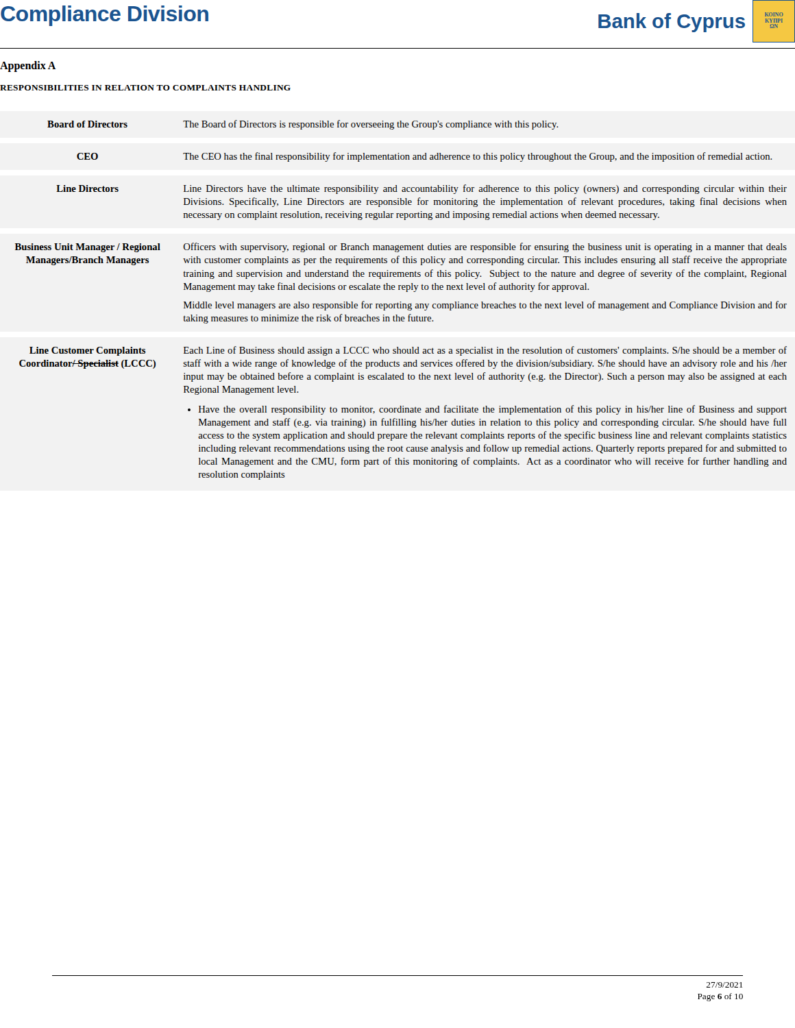Compliance Division
Bank of Cyprus
ΚΟΙΝΟ
ΚΥΠΡΙ
ΩΝ
Appendix A
RESPONSIBILITIES IN RELATION TO COMPLAINTS HANDLING
| Board of Directors | The Board of Directors is responsible for overseeing the Group's compliance with this policy. |
| CEO | The CEO has the final responsibility for implementation and adherence to this policy throughout the Group, and the imposition of remedial action. |
| Line Directors | Line Directors have the ultimate responsibility and accountability for adherence to this policy (owners) and corresponding circular within their Divisions. Specifically, Line Directors are responsible for monitoring the implementation of relevant procedures, taking final decisions when necessary on complaint resolution, receiving regular reporting and imposing remedial actions when deemed necessary. |
| Business Unit Manager / Regional Managers/Branch Managers | Officers with supervisory, regional or Branch management duties are responsible for ensuring the business unit is operating in a manner that deals with customer complaints as per the requirements of this policy and corresponding circular. This includes ensuring all staff receive the appropriate training and supervision and understand the requirements of this policy. Subject to the nature and degree of severity of the complaint, Regional Management may take final decisions or escalate the reply to the next level of authority for approval. Middle level managers are also responsible for reporting any compliance breaches to the next level of management and Compliance Division and for taking measures to minimize the risk of breaches in the future. |
| Line Customer Complaints Coordinator / Specialist (LCCC) | Each Line of Business should assign a LCCC who should act as a specialist in the resolution of customers' complaints. S/he should be a member of staff with a wide range of knowledge of the products and services offered by the division/subsidiary. S/he should have an advisory role and his /her input may be obtained before a complaint is escalated to the next level of authority (e.g. the Director). Such a person may also be assigned at each Regional Management level. Have the overall responsibility to monitor, coordinate and facilitate the implementation of this policy in his/her line of Business and support Management and staff (e.g. via training) in fulfilling his/her duties in relation to this policy and corresponding circular. S/he should have full access to the system application and should prepare the relevant complaints reports of the specific business line and relevant complaints statistics including relevant recommendations using the root cause analysis and follow up remedial actions. Quarterly reports prepared for and submitted to local Management and the CMU, form part of this monitoring of complaints. Act as a coordinator who will receive for further handling and resolution complaints |
27/9/2021
Page 6 of 10